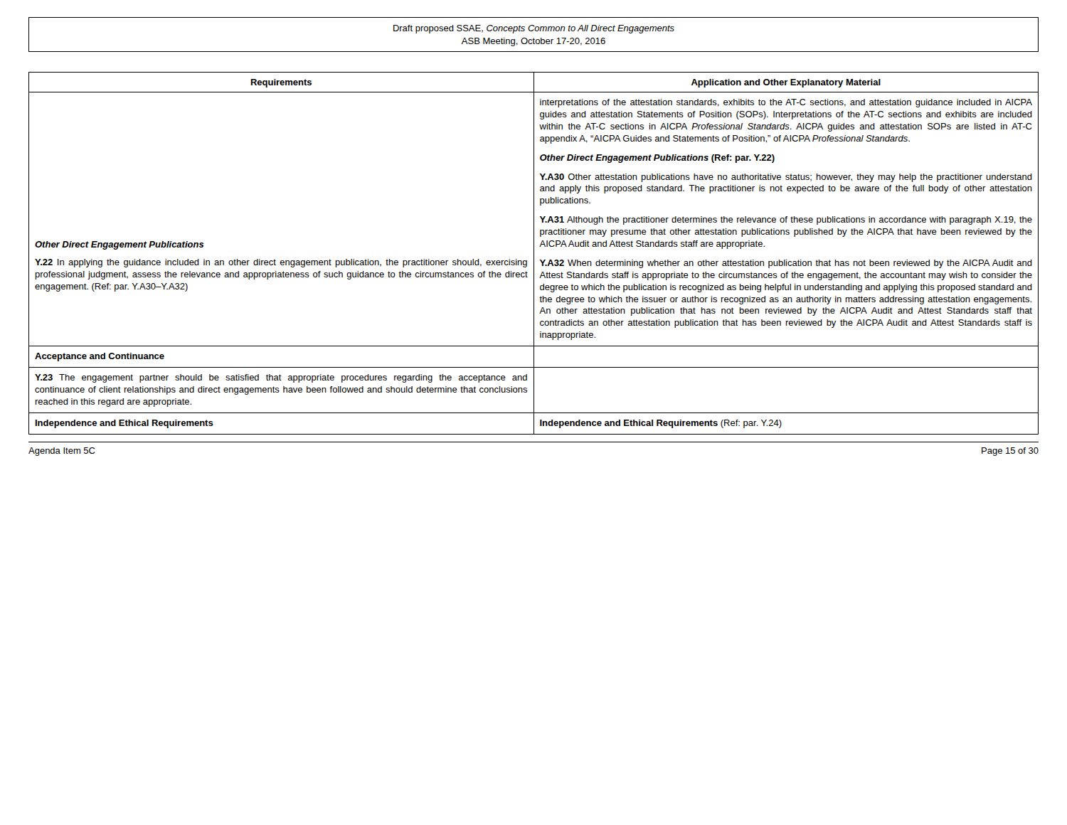Draft proposed SSAE, Concepts Common to All Direct Engagements
ASB Meeting, October 17-20, 2016
| Requirements | Application and Other Explanatory Material |
| --- | --- |
| Other Direct Engagement Publications Y.22 In applying the guidance included in an other direct engagement publication, the practitioner should, exercising professional judgment, assess the relevance and appropriateness of such guidance to the circumstances of the direct engagement. (Ref: par. Y.A30–Y.A32) | interpretations of the attestation standards, exhibits to the AT-C sections, and attestation guidance included in AICPA guides and attestation Statements of Position (SOPs). Interpretations of the AT-C sections and exhibits are included within the AT-C sections in AICPA Professional Standards . AICPA guides and attestation SOPs are listed in AT-C appendix A, “AICPA Guides and Statements of Position,” of AICPA Professional Standards . Other Direct Engagement Publications (Ref: par. Y.22) Y.A30 Other attestation publications have no authoritative status; however, they may help the practitioner understand and apply this proposed standard. The practitioner is not expected to be aware of the full body of other attestation publications. Y.A31 Although the practitioner determines the relevance of these publications in accordance with paragraph X.19, the practitioner may presume that other attestation publications published by the AICPA that have been reviewed by the AICPA Audit and Attest Standards staff are appropriate. Y.A32 When determining whether an other attestation publication that has not been reviewed by the AICPA Audit and Attest Standards staff is appropriate to the circumstances of the engagement, the accountant may wish to consider the degree to which the publication is recognized as being helpful in understanding and applying this proposed standard and the degree to which the issuer or author is recognized as an authority in matters addressing attestation engagements. An other attestation publication that has not been reviewed by the AICPA Audit and Attest Standards staff that contradicts an other attestation publication that has been reviewed by the AICPA Audit and Attest Standards staff is inappropriate. |
| Acceptance and Continuance | |
| Y.23 The engagement partner should be satisfied that appropriate procedures regarding the acceptance and continuance of client relationships and direct engagements have been followed and should determine that conclusions reached in this regard are appropriate. | |
| Independence and Ethical Requirements | Independence and Ethical Requirements (Ref: par. Y.24) |
Agenda Item 5C Page 15 of 30